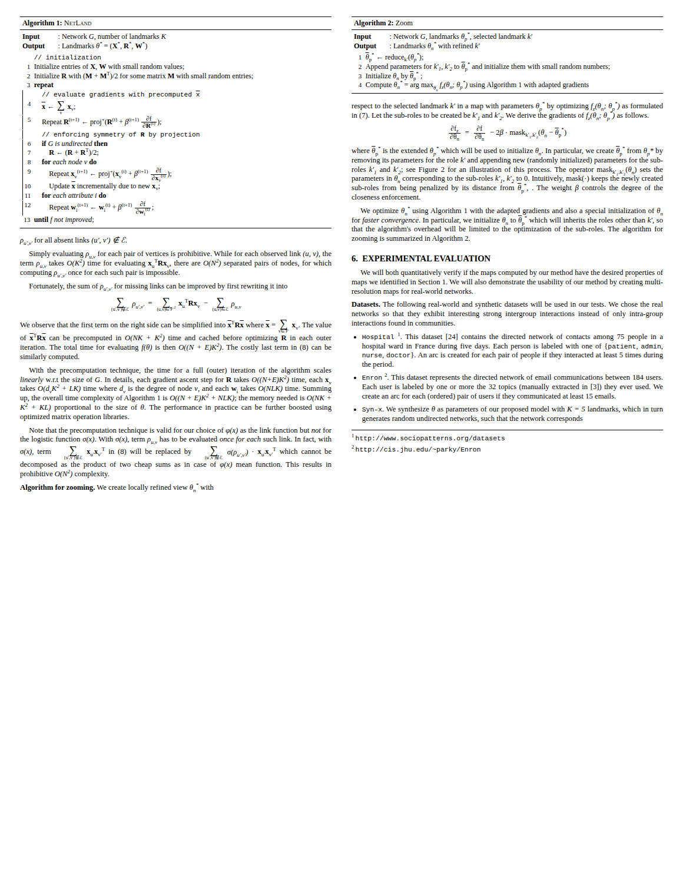Algorithm 1: NetLand
Input: Network G, number of landmarks K
Output: Landmarks θ* = (X*, R*, W*)
// initialization
Initialize entries of X, W with small random values;
Initialize R with (M + MT)/2 for some matrix M with small random entries;
repeat
// evaluate gradients with precomputed x
x ← ∑v xv;
Repeat R(t+1) ← proj+(R(t) + β(t+1) ∂f∂R(t));
// enforcing symmetry of R by projection
if G is undirected then
R ← (R + RT)/2;
for each node v do
Repeat xv(t+1) ← proj+(xv(t) + β(t+1) ∂f∂xv(t));
Update x incrementally due to new xv;
for each attribute i do
Repeat wi(t+1) ← wi(t) + β(t+1) ∂f∂wi(t);
until f not improved;
ρu′,v′ for all absent links (u′, v′) ∉ ℰ.
Simply evaluating ρu,v for each pair of vertices is prohibitive. While for each observed link (u, v), the term ρu,v takes O(K2) time for evaluating xuTRxv, there are O(N2) separated pairs of nodes, for which computing ρu′,v′ once for each such pair is impossible.
Fortunately, the sum of ρu′,v′ for missing links can be improved by first rewriting it into
∑(u′,v′)∉ℰ ρu′,v′ = ∑(u,v)∈𝒱2 xuTRxv − ∑(u,v)∈ℰ ρu,v
We observe that the first term on the right side can be simplified into xTRx where x = ∑v∈𝒱 xv. The value of xTRx can be precomputed in O(NK + K2) time and cached before optimizing R in each outer iteration. The total time for evaluating f(θ) is then O((N + E)K2). The costly last term in (8) can be similarly computed.
With the precomputation technique, the time for a full (outer) iteration of the algorithm scales linearly w.r.t the size of G. In details, each gradient ascent step for R takes O((N+E)K2) time, each xv takes O(dvK2 + LK) time where dv is the degree of node v, and each wi takes O(NLK) time. Summing up, the overall time complexity of Algorithm 1 is O((N + E)K2 + NLK); the memory needed is O(NK + K2 + KL) proportional to the size of θ. The performance in practice can be further boosted using optimized matrix operation libraries.
Note that the precomputation technique is valid for our choice of φ(x) as the link function but not for the logistic function σ(x). With σ(x), term ρu,v has to be evaluated once for each such link. In fact, with σ(x), term ∑(u′,v′)∉ℰ xu′xv′T in (8) will be replaced by ∑(u′,v′)∉ℰ σ(ρu′,v′) · xu′xv′T which cannot be decomposed as the product of two cheap sums as in case of φ(x) mean function. This results in prohibitive O(N2) complexity.
Algorithm for zooming. We create locally refined view θn* with
Algorithm 2: Zoom
Input: Network G, landmarks θp*, selected landmark k′
Output: Landmarks θn* with refined k′
θp* ← reducek′(θp*);
Append parameters for k′1, k′2 to θp* and initialize them with small random numbers;
Initialize θn by θp* ;
Compute θn* = arg maxθn fz(θn; θp*) using Algorithm 1 with adapted gradients
respect to the selected landmark k′ in a map with parameters θp* by optimizing fz(θn; θp*) as formulated in (7). Let the sub-roles to be created be k′1 and k′2. We derive the gradients of fz(θn; θp*) as follows.
∂fz∂θn = ∂f∂θn − 2β · maskk′1,k′2(θn − θp*)
where θp* is the extended θp* which will be used to initialize θn. In particular, we create θp* from θp* by removing its parameters for the role k′ and appending new (randomly initialized) parameters for the sub-roles k′1 and k′2; see Figure 2 for an illustration of this process. The operator maskk′1,k′2(θn) sets the parameters in θn corresponding to the sub-roles k′1, k′2 to 0. Intuitively, mask(·) keeps the newly created sub-roles from being penalized by its distance from θp*, . The weight β controls the degree of the closeness enforcement.
We optimize θn* using Algorithm 1 with the adapted gradients and also a special initialization of θn for faster convergence. In particular, we initialize θn to θp* which will inherits the roles other than k′, so that the algorithm's overhead will be limited to the optimization of the sub-roles. The algorithm for zooming is summarized in Algorithm 2.
6. EXPERIMENTAL EVALUATION
We will both quantitatively verify if the maps computed by our method have the desired properties of maps we identified in Section 1. We will also demonstrate the usability of our method by creating multi-resolution maps for real-world networks.
Datasets. The following real-world and synthetic datasets will be used in our tests. We chose the real networks so that they exhibit interesting strong intergroup interactions instead of only intra-group interactions found in communities.
Hospital 1. This dataset [24] contains the directed network of contacts among 75 people in a hospital ward in France during five days. Each person is labeled with one of {patient, admin, nurse, doctor}. An arc is created for each pair of people if they interacted at least 5 times during the period.
Enron 2. This dataset represents the directed network of email communications between 184 users. Each user is labeled by one or more the 32 topics (manually extracted in [3]) they ever used. We create an arc for each (ordered) pair of users if they communicated at least 15 emails.
Syn-x. We synthesize θ as parameters of our proposed model with K = 5 landmarks, which in turn generates random undirected networks, such that the network corresponds
1 http://www.sociopatterns.org/datasets
2 http://cis.jhu.edu/~parky/Enron